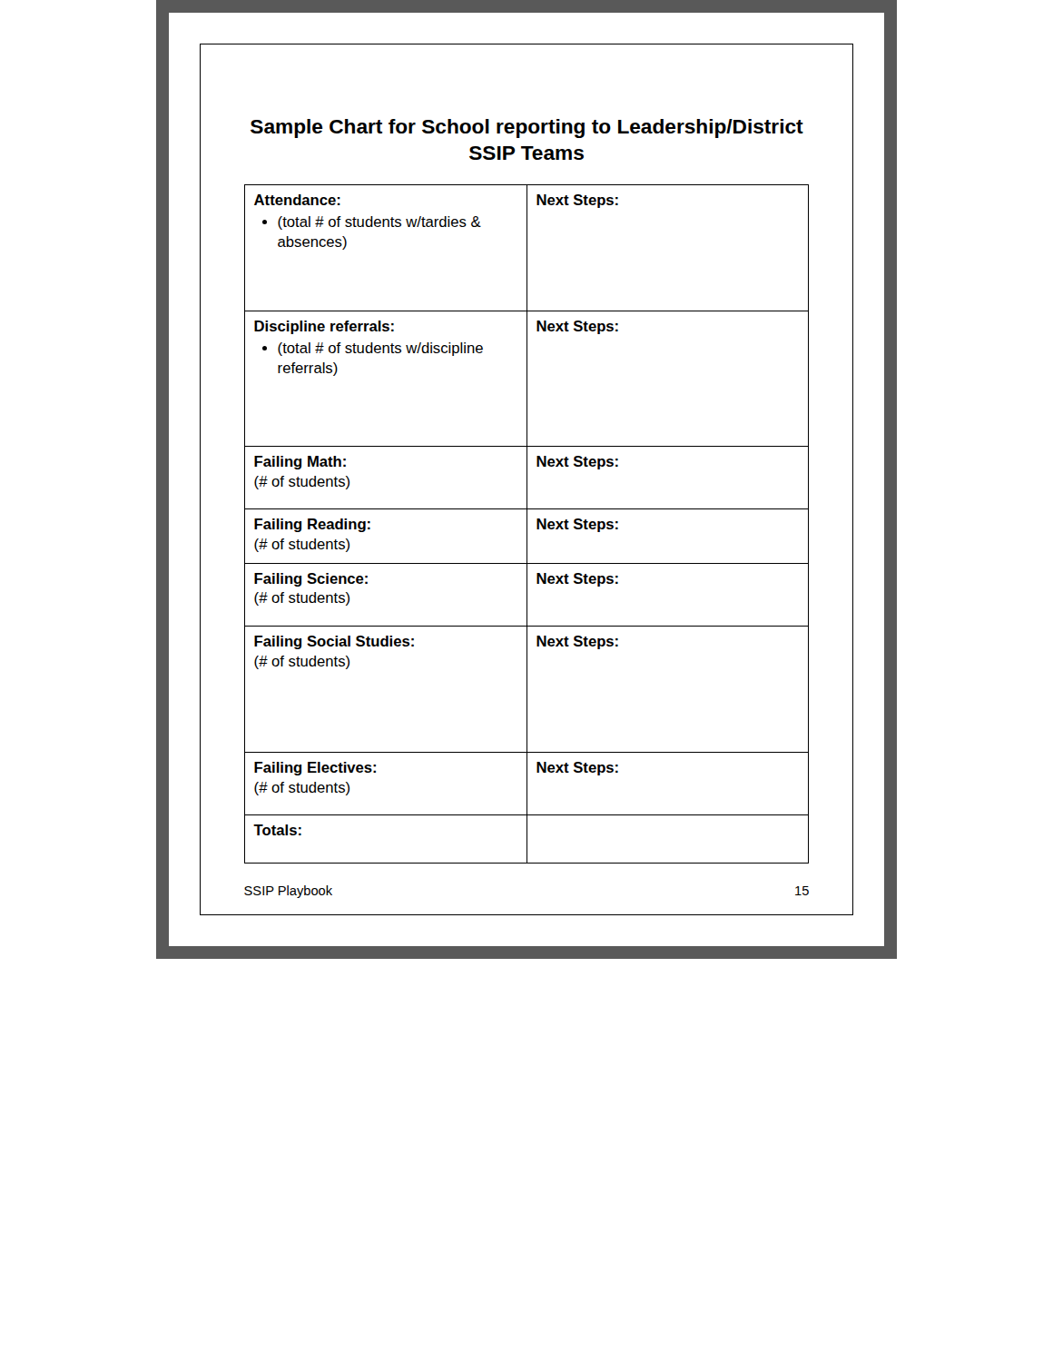Sample Chart for School reporting to Leadership/District SSIP Teams
| Attendance: (total # of students w/tardies & absences) | Next Steps: |
| Discipline referrals: (total # of students w/discipline referrals) | Next Steps: |
| Failing Math: (# of students) | Next Steps: |
| Failing Reading: (# of students) | Next Steps: |
| Failing Science: (# of students) | Next Steps: |
| Failing Social Studies: (# of students) | Next Steps: |
| Failing Electives: (# of students) | Next Steps: |
| Totals: | |
SSIP Playbook 15